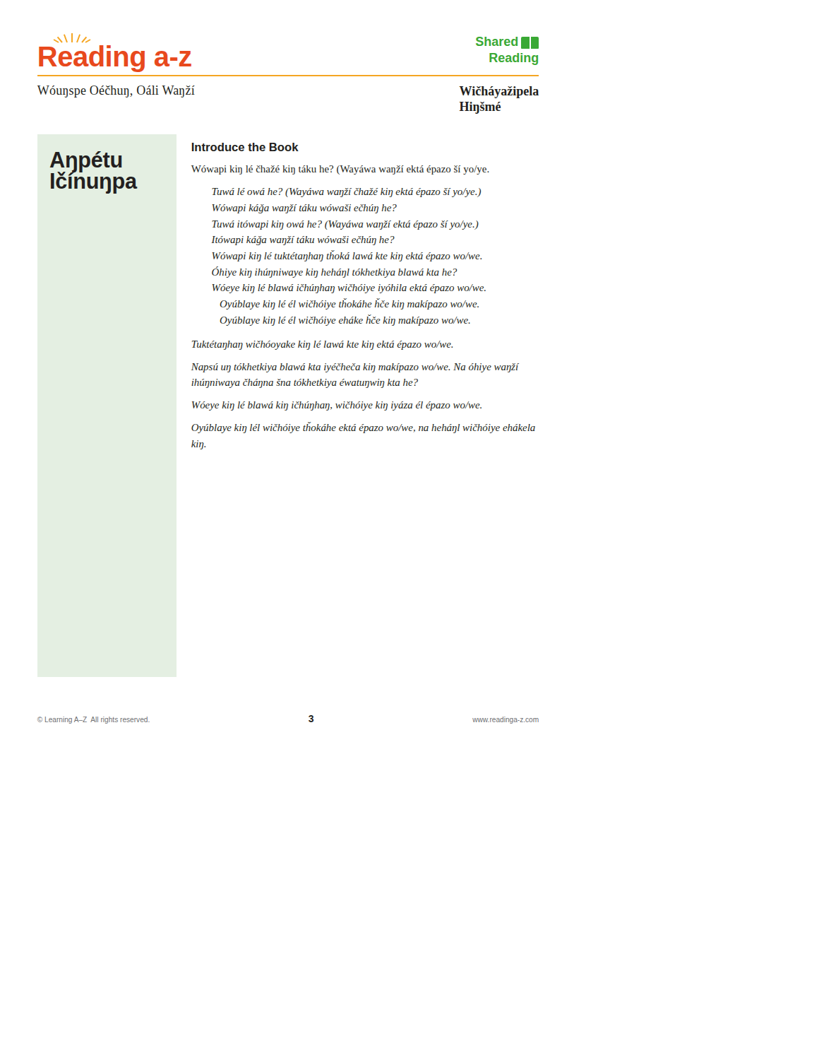Reading a-z
Shared
Reading
Wóuŋspe Oéčhuŋ, Oáli Waŋží
Wičháyažipela
Hiŋšmé
Aŋpétu Ičínuŋpa
Introduce the Book
Wówapi kiŋ lé čhažé kiŋ táku he? (Wayáwa waŋží ektá épazo ší yo/ye.
Tuwá lé owá he? (Wayáwa waŋží čhažé kiŋ ektá épazo ší yo/ye.)
Wówapi káǧa waŋží táku wówaši ečhúŋ he?
Tuwá itówapi kiŋ owá he? (Wayáwa waŋží ektá épazo ší yo/ye.)
Itówapi káǧa waŋží táku wówaši ečhúŋ he?
Wówapi kiŋ lé tuktétaŋhaŋ tȟoká lawá kte kiŋ ektá épazo wo/we.
Óhiye kiŋ ihúŋniwaye kiŋ heháŋl tókhetkiya blawá kta he?
Wóeye kiŋ lé blawá ičhúŋhaŋ wičhóiye iyóhila ektá épazo wo/we.
Oyúblaye kiŋ lé él wičhóiye tȟokáhe ȟče kiŋ makípazo wo/we.
Oyúblaye kiŋ lé él wičhóiye eháke ȟče kiŋ makípazo wo/we.
Tuktétaŋhaŋ wičhóoyake kiŋ lé lawá kte kiŋ ektá épazo wo/we.
Napsú uŋ tókhetkiya blawá kta iyéčheča kiŋ makípazo wo/we. Na óhiye waŋží ihúŋniwaya čháŋna šna tókhetkiya éwatuŋwiŋ kta he?
Wóeye kiŋ lé blawá kiŋ ičhúŋhaŋ, wičhóiye kiŋ iyáza él épazo wo/we.
Oyúblaye kiŋ lél wičhóiye tȟokáhe ektá épazo wo/we, na heháŋl wičhóiye ehákela kiŋ.
© Learning A–Z All rights reserved.
3
www.readinga-z.com